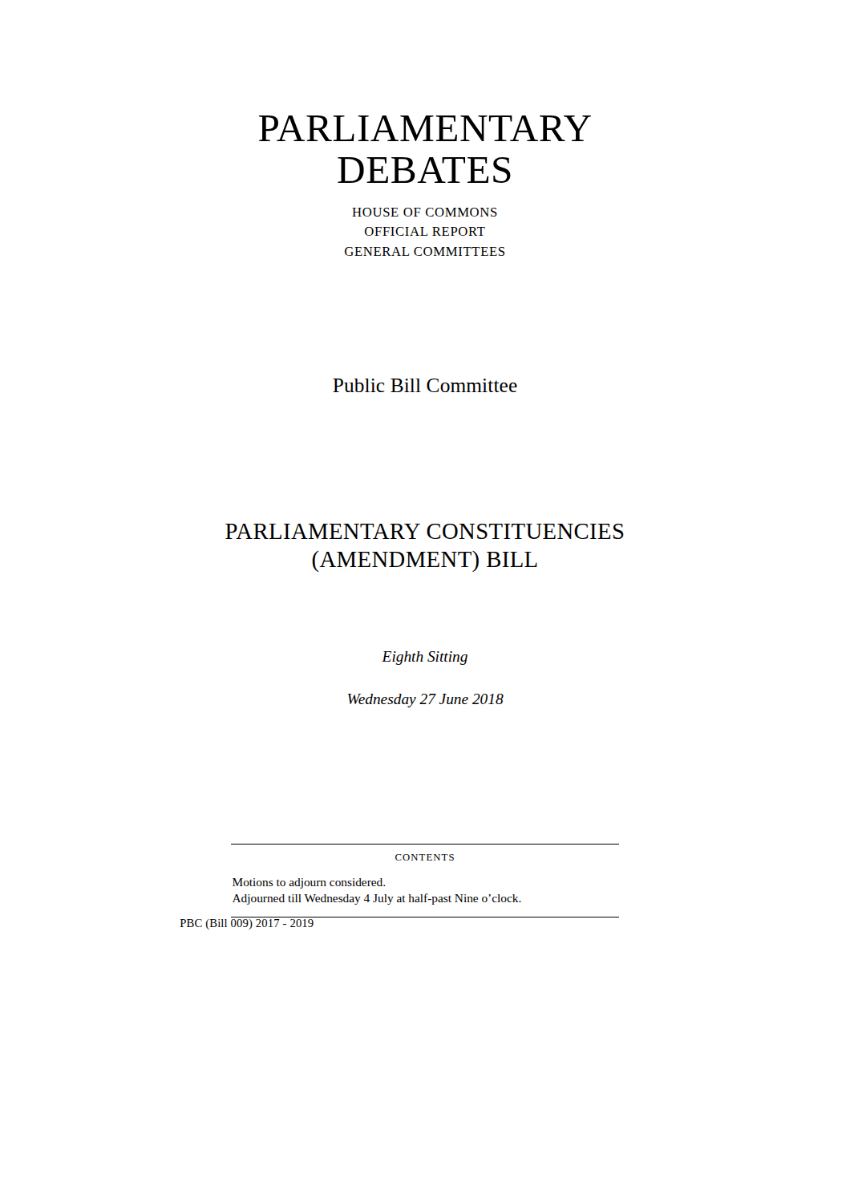PARLIAMENTARY DEBATES
HOUSE OF COMMONS
OFFICIAL REPORT
GENERAL COMMITTEES
Public Bill Committee
PARLIAMENTARY CONSTITUENCIES
(AMENDMENT) BILL
Eighth Sitting Wednesday 27 June 2018
CONTENTS
Motions to adjourn considered.
Adjourned till Wednesday 4 July at half-past Nine o’clock.
PBC (Bill 009) 2017 - 2019